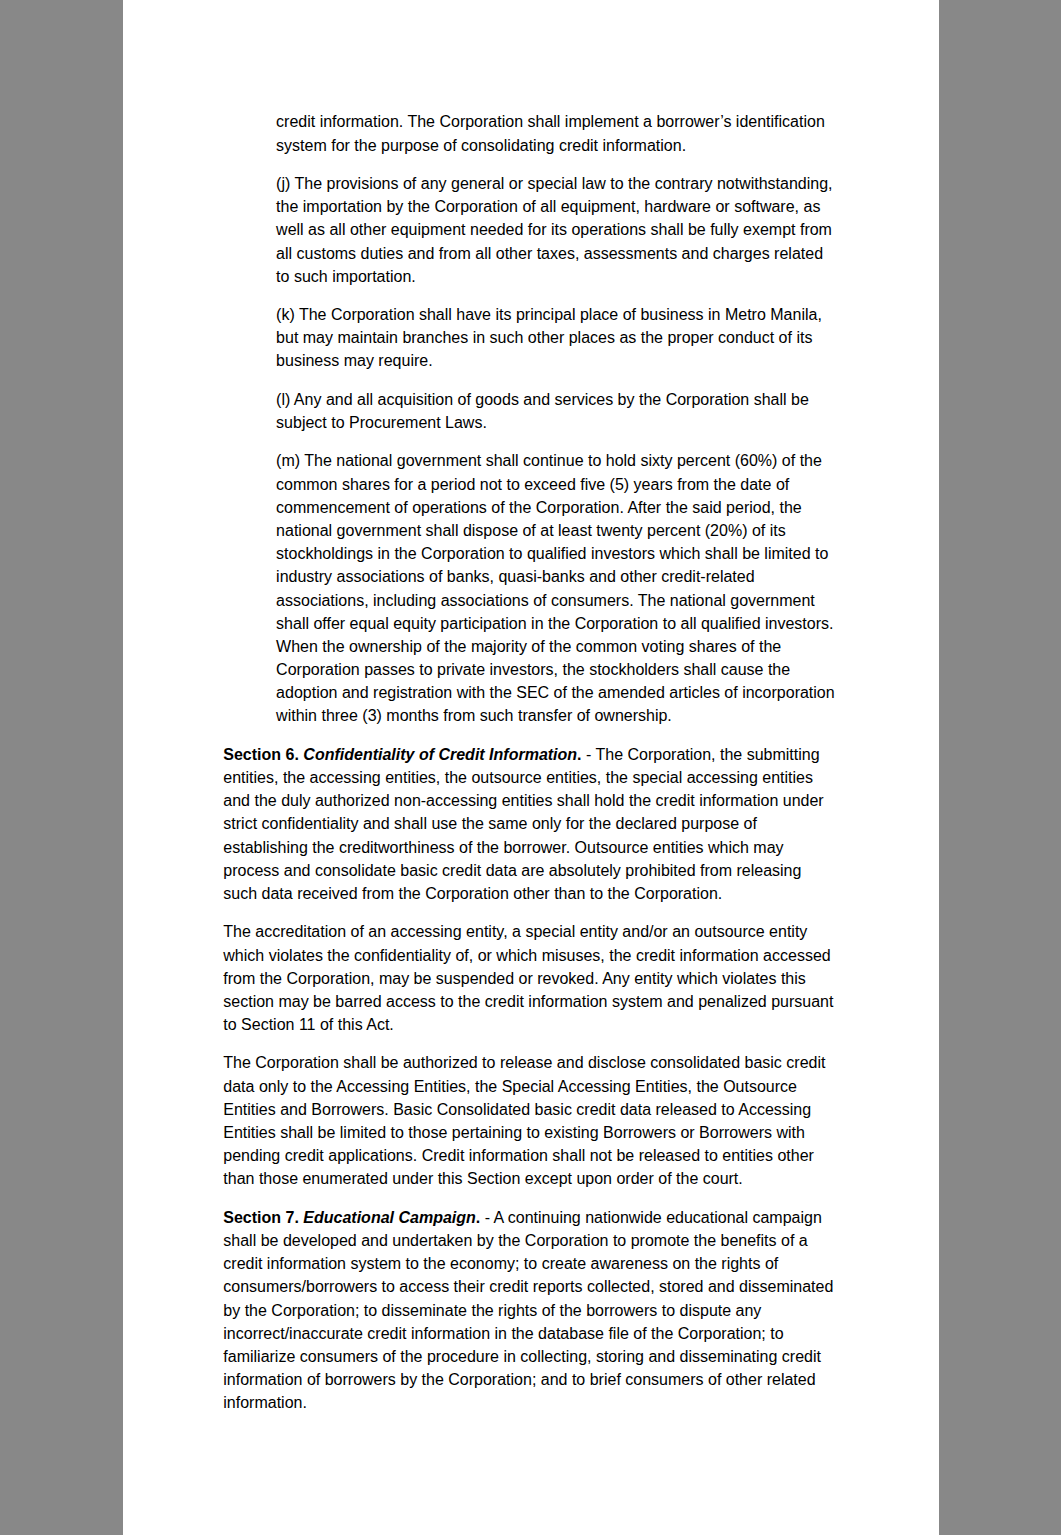credit information. The Corporation shall implement a borrower’s identification system for the purpose of consolidating credit information.
(j) The provisions of any general or special law to the contrary notwithstanding, the importation by the Corporation of all equipment, hardware or software, as well as all other equipment needed for its operations shall be fully exempt from all customs duties and from all other taxes, assessments and charges related to such importation.
(k) The Corporation shall have its principal place of business in Metro Manila, but may maintain branches in such other places as the proper conduct of its business may require.
(l) Any and all acquisition of goods and services by the Corporation shall be subject to Procurement Laws.
(m) The national government shall continue to hold sixty percent (60%) of the common shares for a period not to exceed five (5) years from the date of commencement of operations of the Corporation. After the said period, the national government shall dispose of at least twenty percent (20%) of its stockholdings in the Corporation to qualified investors which shall be limited to industry associations of banks, quasi-banks and other credit-related associations, including associations of consumers. The national government shall offer equal equity participation in the Corporation to all qualified investors. When the ownership of the majority of the common voting shares of the Corporation passes to private investors, the stockholders shall cause the adoption and registration with the SEC of the amended articles of incorporation within three (3) months from such transfer of ownership.
Section 6. Confidentiality of Credit Information. - The Corporation, the submitting entities, the accessing entities, the outsource entities, the special accessing entities and the duly authorized non-accessing entities shall hold the credit information under strict confidentiality and shall use the same only for the declared purpose of establishing the creditworthiness of the borrower. Outsource entities which may process and consolidate basic credit data are absolutely prohibited from releasing such data received from the Corporation other than to the Corporation.
The accreditation of an accessing entity, a special entity and/or an outsource entity which violates the confidentiality of, or which misuses, the credit information accessed from the Corporation, may be suspended or revoked. Any entity which violates this section may be barred access to the credit information system and penalized pursuant to Section 11 of this Act.
The Corporation shall be authorized to release and disclose consolidated basic credit data only to the Accessing Entities, the Special Accessing Entities, the Outsource Entities and Borrowers. Basic Consolidated basic credit data released to Accessing Entities shall be limited to those pertaining to existing Borrowers or Borrowers with pending credit applications. Credit information shall not be released to entities other than those enumerated under this Section except upon order of the court.
Section 7. Educational Campaign. - A continuing nationwide educational campaign shall be developed and undertaken by the Corporation to promote the benefits of a credit information system to the economy; to create awareness on the rights of consumers/borrowers to access their credit reports collected, stored and disseminated by the Corporation; to disseminate the rights of the borrowers to dispute any incorrect/inaccurate credit information in the database file of the Corporation; to familiarize consumers of the procedure in collecting, storing and disseminating credit information of borrowers by the Corporation; and to brief consumers of other related information.